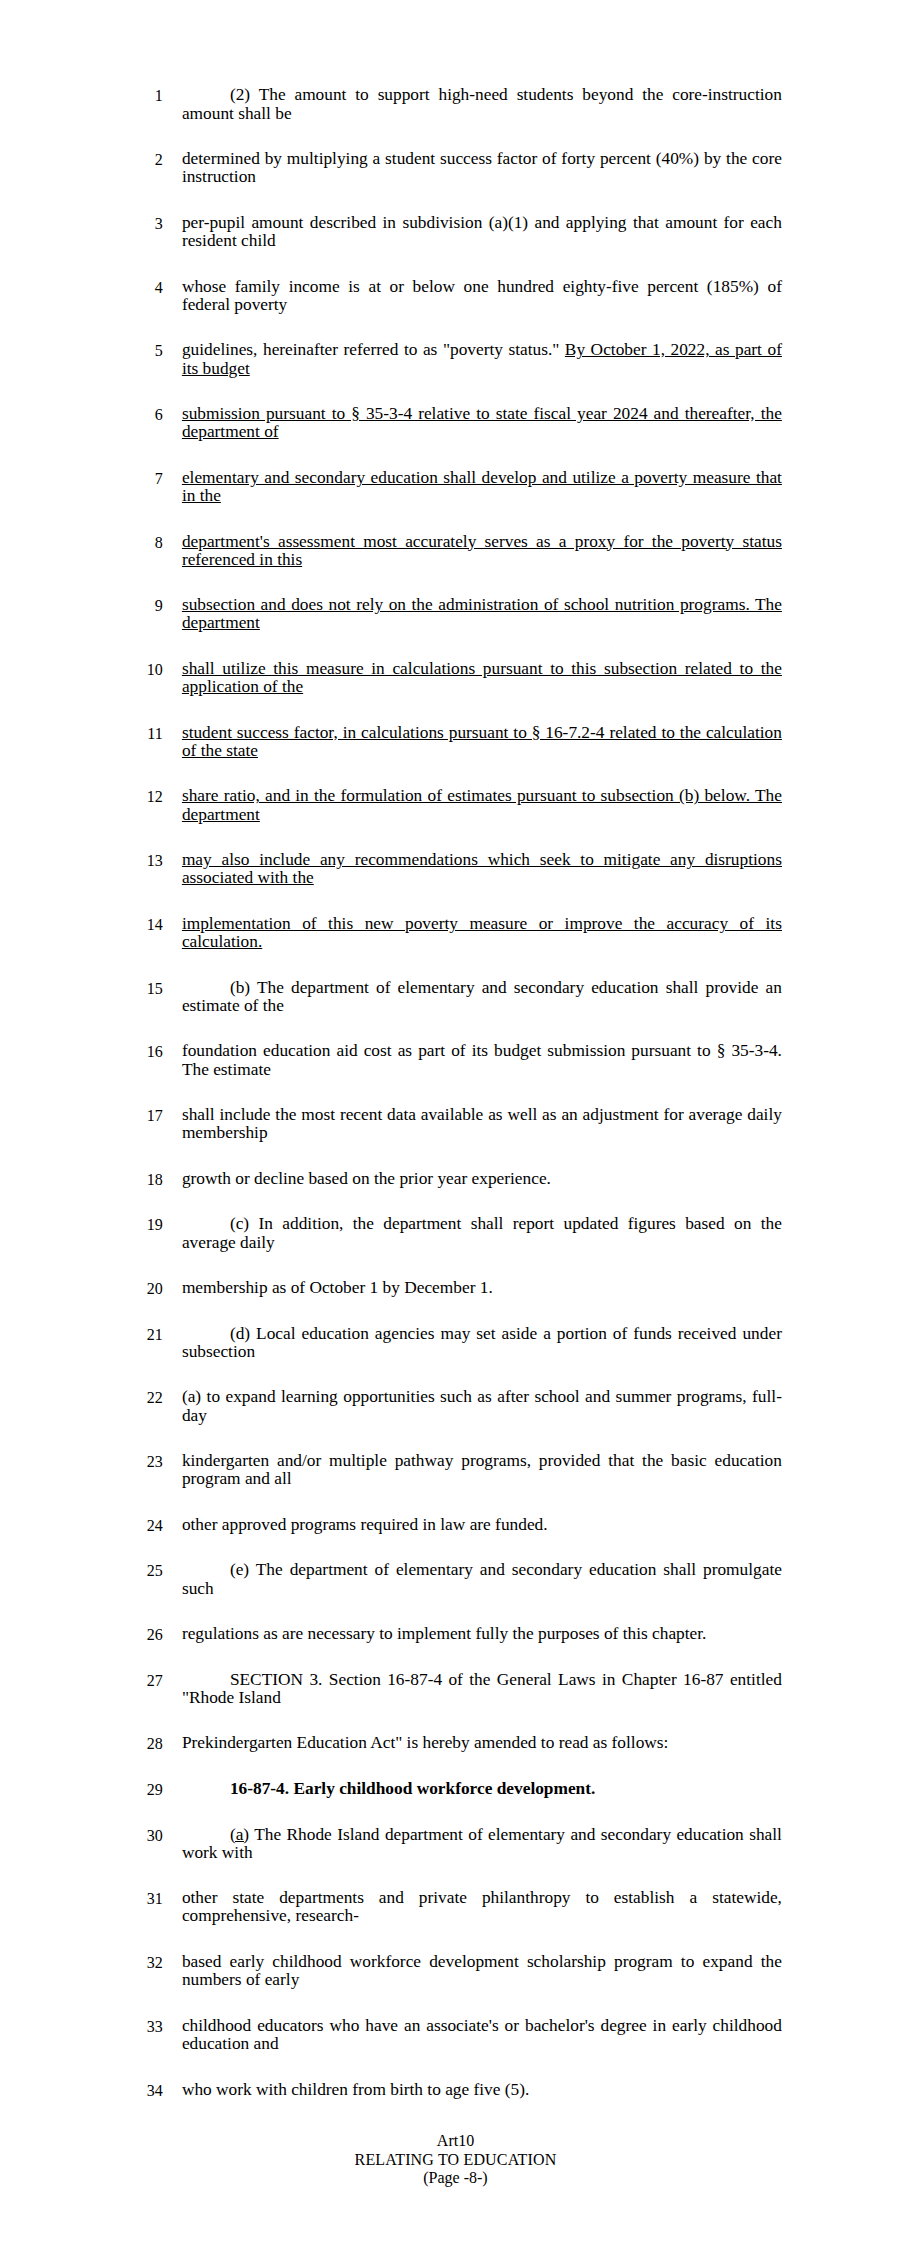(2) The amount to support high-need students beyond the core-instruction amount shall be
determined by multiplying a student success factor of forty percent (40%) by the core instruction
per-pupil amount described in subdivision (a)(1) and applying that amount for each resident child
whose family income is at or below one hundred eighty-five percent (185%) of federal poverty
guidelines, hereinafter referred to as "poverty status." By October 1, 2022, as part of its budget
submission pursuant to § 35-3-4 relative to state fiscal year 2024 and thereafter, the department of
elementary and secondary education shall develop and utilize a poverty measure that in the
department's assessment most accurately serves as a proxy for the poverty status referenced in this
subsection and does not rely on the administration of school nutrition programs. The department
shall utilize this measure in calculations pursuant to this subsection related to the application of the
student success factor, in calculations pursuant to § 16-7.2-4 related to the calculation of the state
share ratio, and in the formulation of estimates pursuant to subsection (b) below. The department
may also include any recommendations which seek to mitigate any disruptions associated with the
implementation of this new poverty measure or improve the accuracy of its calculation.
(b) The department of elementary and secondary education shall provide an estimate of the
foundation education aid cost as part of its budget submission pursuant to § 35-3-4. The estimate
shall include the most recent data available as well as an adjustment for average daily membership
growth or decline based on the prior year experience.
(c) In addition, the department shall report updated figures based on the average daily
membership as of October 1 by December 1.
(d) Local education agencies may set aside a portion of funds received under subsection
(a) to expand learning opportunities such as after school and summer programs, full-day
kindergarten and/or multiple pathway programs, provided that the basic education program and all
other approved programs required in law are funded.
(e) The department of elementary and secondary education shall promulgate such
regulations as are necessary to implement fully the purposes of this chapter.
SECTION 3. Section 16-87-4 of the General Laws in Chapter 16-87 entitled "Rhode Island
Prekindergarten Education Act" is hereby amended to read as follows:
16-87-4. Early childhood workforce development.
(a) The Rhode Island department of elementary and secondary education shall work with
other state departments and private philanthropy to establish a statewide, comprehensive, research-
based early childhood workforce development scholarship program to expand the numbers of early
childhood educators who have an associate's or bachelor's degree in early childhood education and
who work with children from birth to age five (5).
Art10
RELATING TO EDUCATION
(Page -8-)